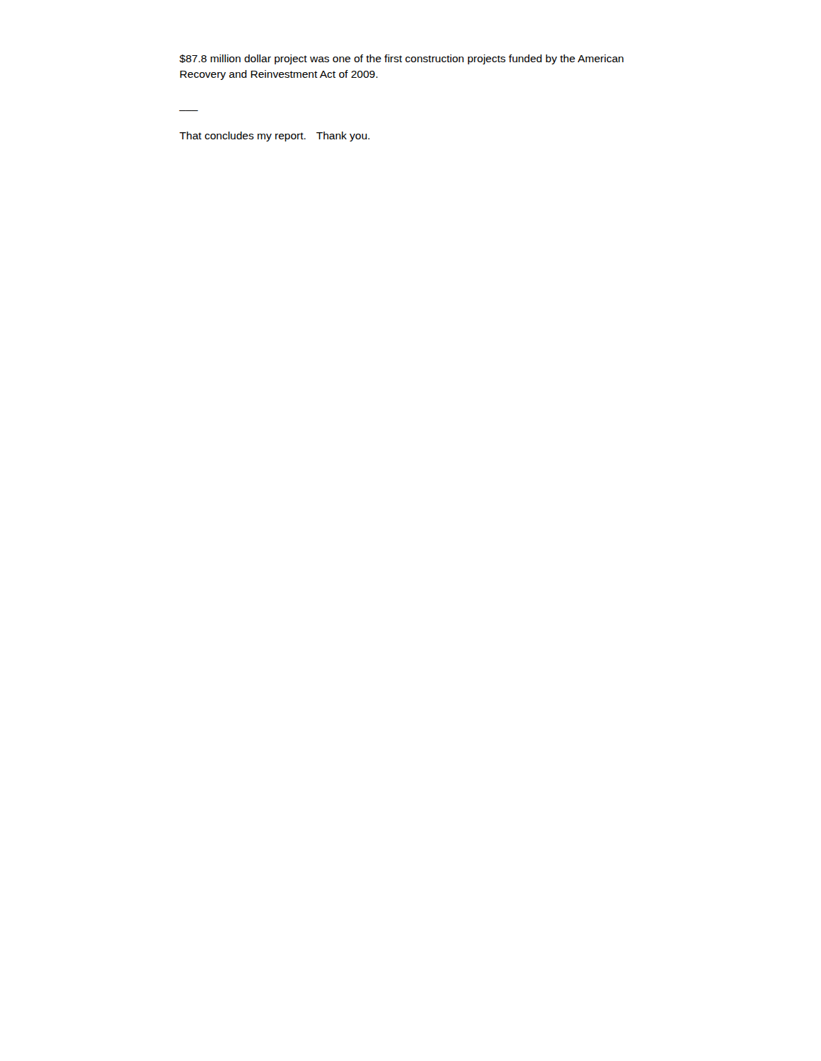$87.8 million dollar project was one of the first construction projects funded by the American Recovery and Reinvestment Act of 2009.
___
That concludes my report. Thank you.